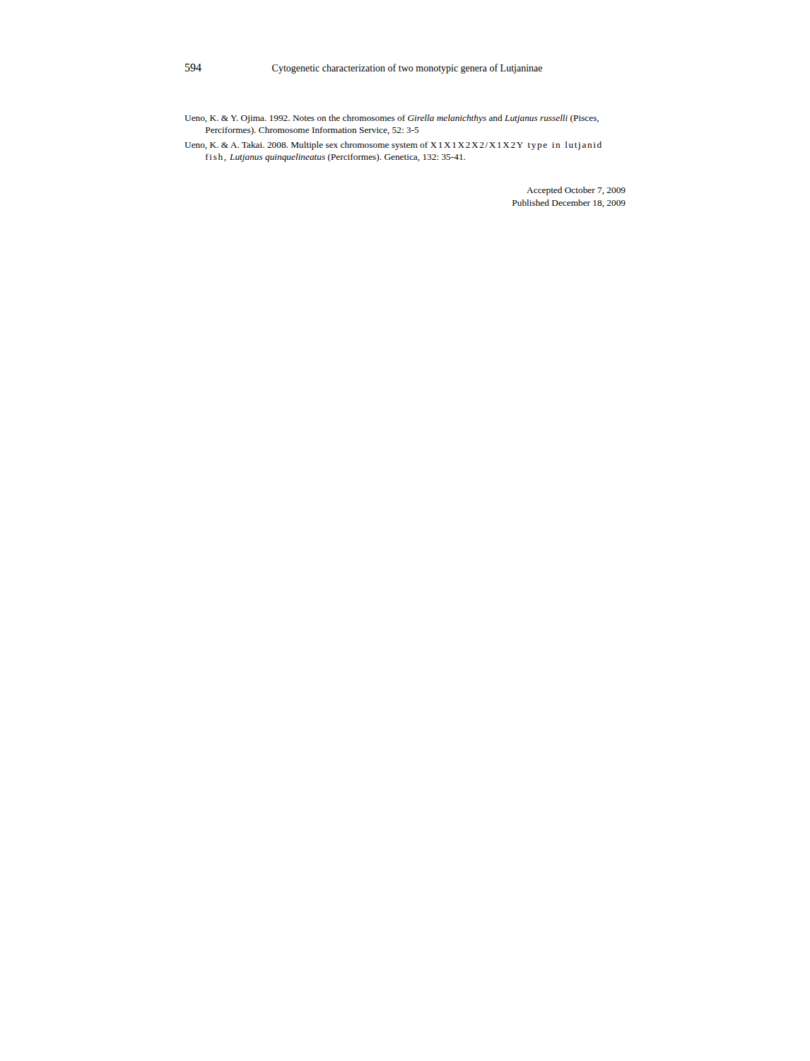594
Cytogenetic characterization of two monotypic genera of Lutjaninae
Ueno, K. & Y. Ojima. 1992. Notes on the chromosomes of Girella melanichthys and Lutjanus russelli (Pisces, Perciformes). Chromosome Information Service, 52: 3-5
Ueno, K. & A. Takai. 2008. Multiple sex chromosome system of X1X1X2X2/X1X2Y type in lutjanid fish, Lutjanus quinquelineatus (Perciformes). Genetica, 132: 35-41.
Accepted October 7, 2009
Published December 18, 2009